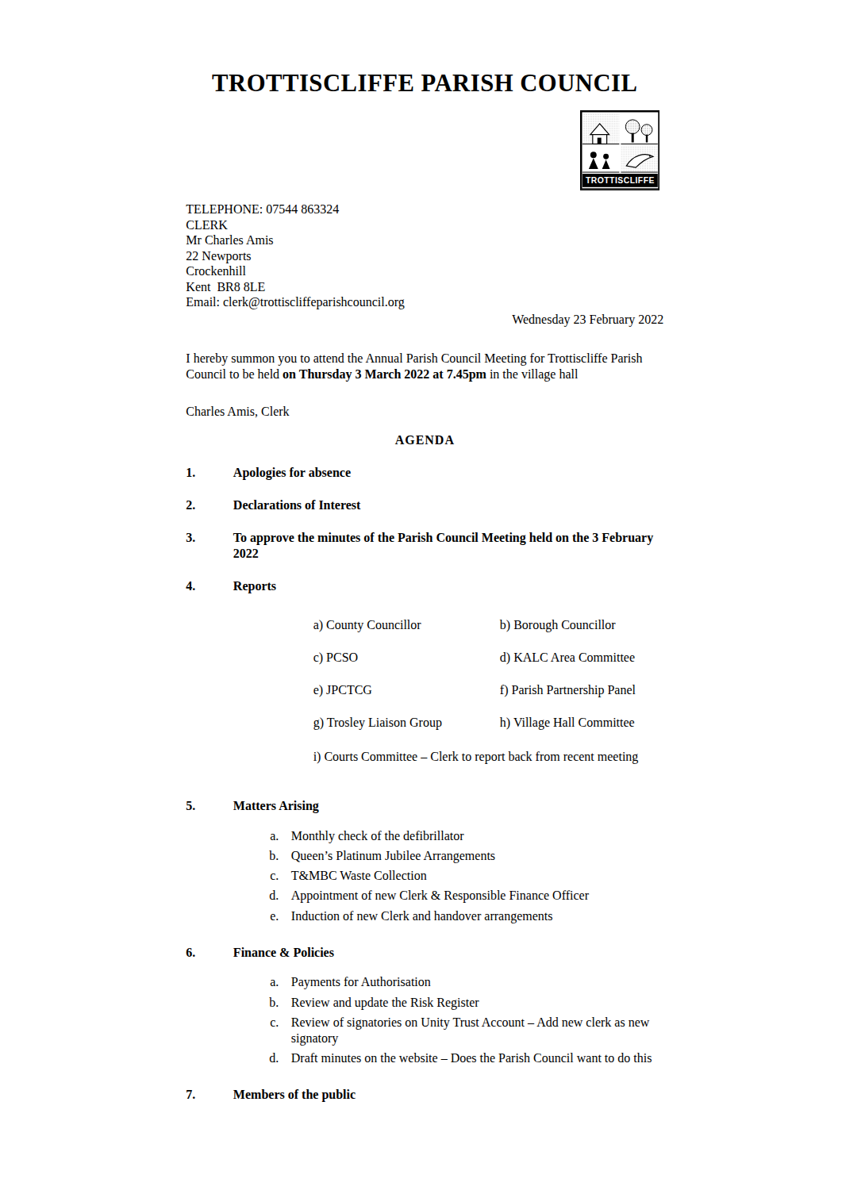TROTTISCLIFFE PARISH COUNCIL
TROTTISCLIFFE
TELEPHONE: 07544 863324
CLERK
Mr Charles Amis
22 Newports
Crockenhill
Kent BR8 8LE
Email: clerk@trottiscliffeparishcouncil.org
Wednesday 23 February 2022
I hereby summon you to attend the Annual Parish Council Meeting for Trottiscliffe Parish Council to be held on Thursday 3 March 2022 at 7.45pm in the village hall
Charles Amis, Clerk
AGENDA
| 1. | Apologies for absence |
| 2. | Declarations of Interest |
| 3. | To approve the minutes of the Parish Council Meeting held on the 3 February 2022 |
| 4. | Reports / a) County Councillor / b) Borough Councillor / / c) PCSO / d) KALC Area Committee / / e) JPCTCG / f) Parish Partnership Panel / / g) Trosley Liaison Group / h) Village Hall Committee / / i) Courts Committee – Clerk to report back from recent meeting / |
| 5. | Matters Arising Monthly check of the defibrillator Queen’s Platinum Jubilee Arrangements T&MBC Waste Collection Appointment of new Clerk & Responsible Finance Officer Induction of new Clerk and handover arrangements |
| 6. | Finance & Policies Payments for Authorisation Review and update the Risk Register Review of signatories on Unity Trust Account – Add new clerk as new signatory Draft minutes on the website – Does the Parish Council want to do this |
| 7. | Members of the public |